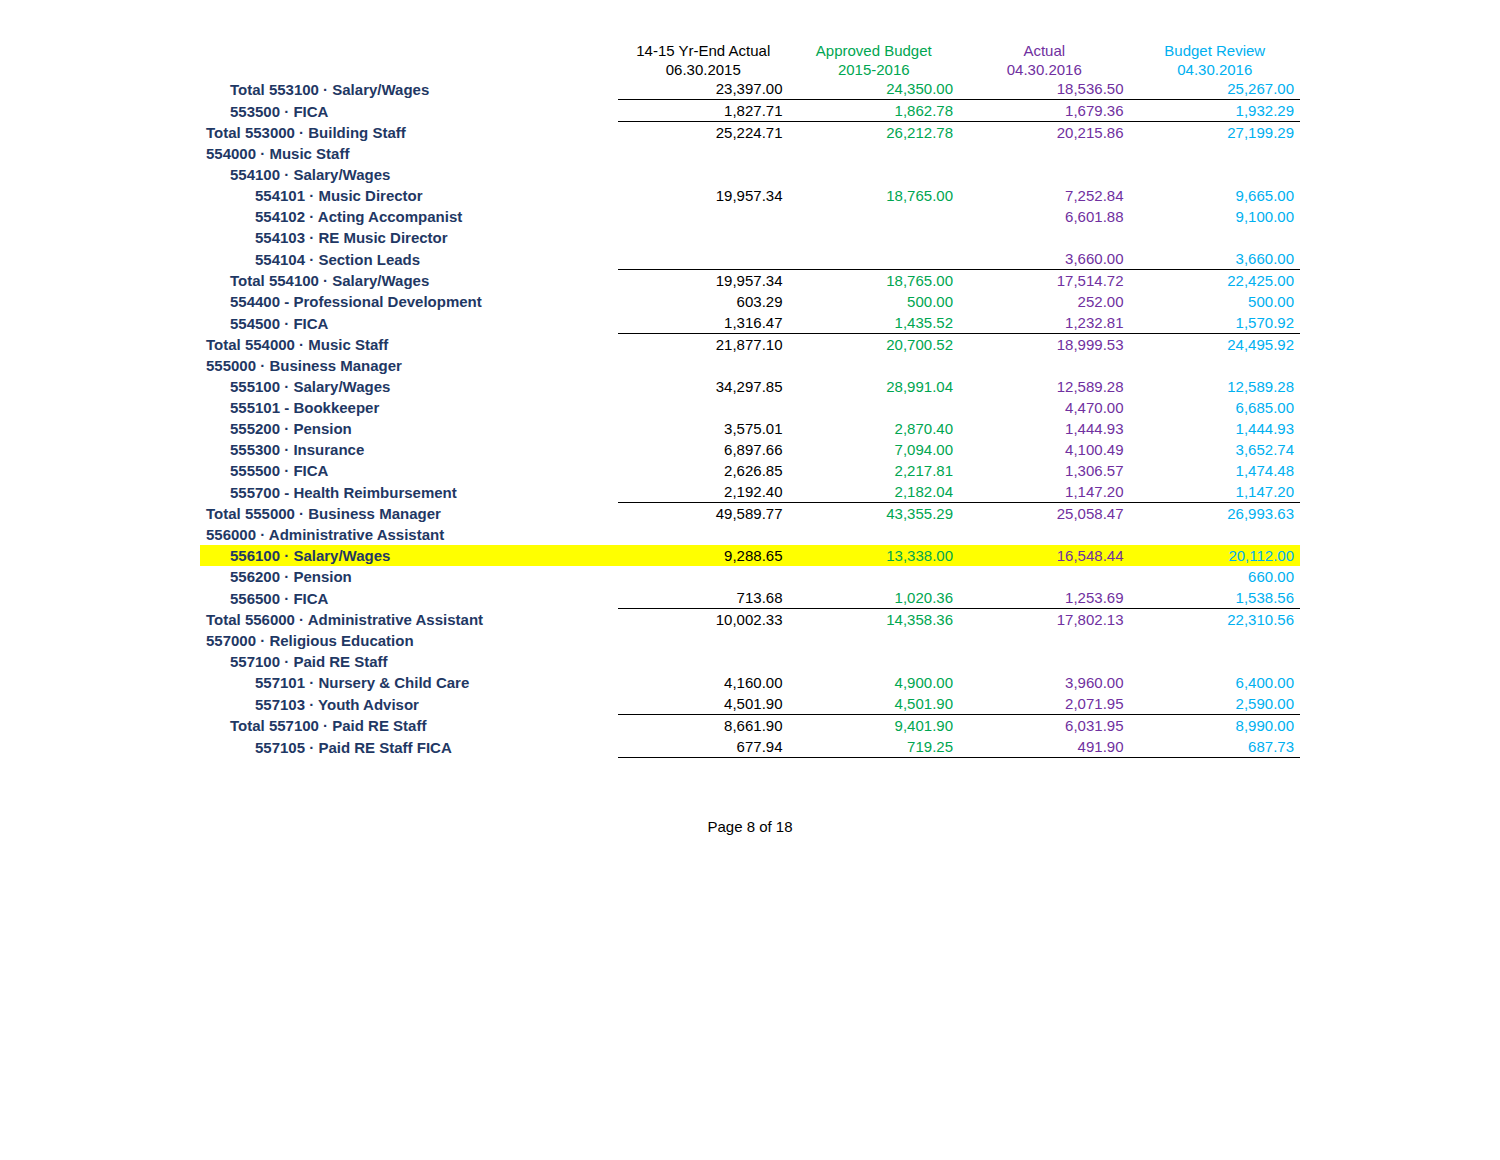| | 14-15 Yr-End Actual | Approved Budget | Actual | Budget Review |
| | 06.30.2015 | 2015-2016 | 04.30.2016 | 04.30.2016 |
| Total 553100 · Salary/Wages | 23,397.00 | 24,350.00 | 18,536.50 | 25,267.00 |
| 553500 · FICA | 1,827.71 | 1,862.78 | 1,679.36 | 1,932.29 |
| Total 553000 · Building Staff | 25,224.71 | 26,212.78 | 20,215.86 | 27,199.29 |
| 554000 · Music Staff | | | | |
| 554100 · Salary/Wages | | | | |
| 554101 · Music Director | 19,957.34 | 18,765.00 | 7,252.84 | 9,665.00 |
| 554102 · Acting Accompanist | | | 6,601.88 | 9,100.00 |
| 554103 · RE Music Director | | | | |
| 554104 · Section Leads | | | 3,660.00 | 3,660.00 |
| Total 554100 · Salary/Wages | 19,957.34 | 18,765.00 | 17,514.72 | 22,425.00 |
| 554400 - Professional Development | 603.29 | 500.00 | 252.00 | 500.00 |
| 554500 · FICA | 1,316.47 | 1,435.52 | 1,232.81 | 1,570.92 |
| Total 554000 · Music Staff | 21,877.10 | 20,700.52 | 18,999.53 | 24,495.92 |
| 555000 · Business Manager | | | | |
| 555100 · Salary/Wages | 34,297.85 | 28,991.04 | 12,589.28 | 12,589.28 |
| 555101 - Bookkeeper | | | 4,470.00 | 6,685.00 |
| 555200 · Pension | 3,575.01 | 2,870.40 | 1,444.93 | 1,444.93 |
| 555300 · Insurance | 6,897.66 | 7,094.00 | 4,100.49 | 3,652.74 |
| 555500 · FICA | 2,626.85 | 2,217.81 | 1,306.57 | 1,474.48 |
| 555700 - Health Reimbursement | 2,192.40 | 2,182.04 | 1,147.20 | 1,147.20 |
| Total 555000 · Business Manager | 49,589.77 | 43,355.29 | 25,058.47 | 26,993.63 |
| 556000 · Administrative Assistant | | | | |
| 556100 · Salary/Wages | 9,288.65 | 13,338.00 | 16,548.44 | 20,112.00 |
| 556200 · Pension | | | | 660.00 |
| 556500 · FICA | 713.68 | 1,020.36 | 1,253.69 | 1,538.56 |
| Total 556000 · Administrative Assistant | 10,002.33 | 14,358.36 | 17,802.13 | 22,310.56 |
| 557000 · Religious Education | | | | |
| 557100 · Paid RE Staff | | | | |
| 557101 · Nursery & Child Care | 4,160.00 | 4,900.00 | 3,960.00 | 6,400.00 |
| 557103 · Youth Advisor | 4,501.90 | 4,501.90 | 2,071.95 | 2,590.00 |
| Total 557100 · Paid RE Staff | 8,661.90 | 9,401.90 | 6,031.95 | 8,990.00 |
| 557105 · Paid RE Staff FICA | 677.94 | 719.25 | 491.90 | 687.73 |
Page 8 of 18